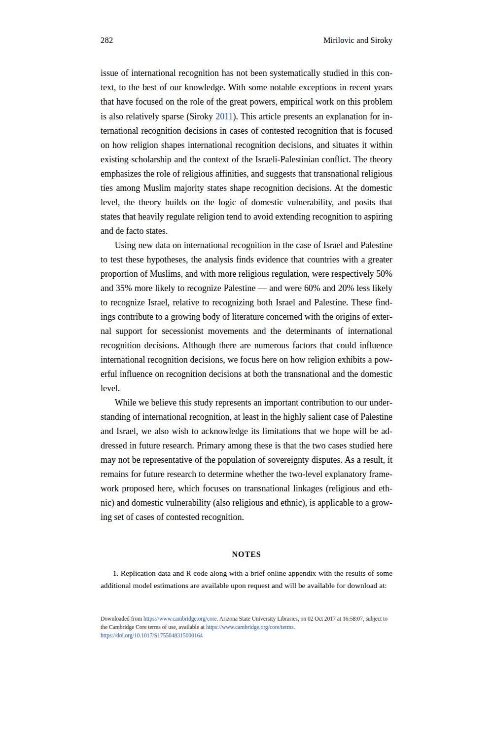282 Mirilovic and Siroky
issue of international recognition has not been systematically studied in this context, to the best of our knowledge. With some notable exceptions in recent years that have focused on the role of the great powers, empirical work on this problem is also relatively sparse (Siroky 2011). This article presents an explanation for international recognition decisions in cases of contested recognition that is focused on how religion shapes international recognition decisions, and situates it within existing scholarship and the context of the Israeli-Palestinian conflict. The theory emphasizes the role of religious affinities, and suggests that transnational religious ties among Muslim majority states shape recognition decisions. At the domestic level, the theory builds on the logic of domestic vulnerability, and posits that states that heavily regulate religion tend to avoid extending recognition to aspiring and de facto states.
Using new data on international recognition in the case of Israel and Palestine to test these hypotheses, the analysis finds evidence that countries with a greater proportion of Muslims, and with more religious regulation, were respectively 50% and 35% more likely to recognize Palestine — and were 60% and 20% less likely to recognize Israel, relative to recognizing both Israel and Palestine. These findings contribute to a growing body of literature concerned with the origins of external support for secessionist movements and the determinants of international recognition decisions. Although there are numerous factors that could influence international recognition decisions, we focus here on how religion exhibits a powerful influence on recognition decisions at both the transnational and the domestic level.
While we believe this study represents an important contribution to our understanding of international recognition, at least in the highly salient case of Palestine and Israel, we also wish to acknowledge its limitations that we hope will be addressed in future research. Primary among these is that the two cases studied here may not be representative of the population of sovereignty disputes. As a result, it remains for future research to determine whether the two-level explanatory framework proposed here, which focuses on transnational linkages (religious and ethnic) and domestic vulnerability (also religious and ethnic), is applicable to a growing set of cases of contested recognition.
NOTES
1. Replication data and R code along with a brief online appendix with the results of some additional model estimations are available upon request and will be available for download at:
Downloaded from https://www.cambridge.org/core. Arizona State University Libraries, on 02 Oct 2017 at 16:58:07, subject to the Cambridge Core terms of use, available at https://www.cambridge.org/core/terms. https://doi.org/10.1017/S1755048315000164